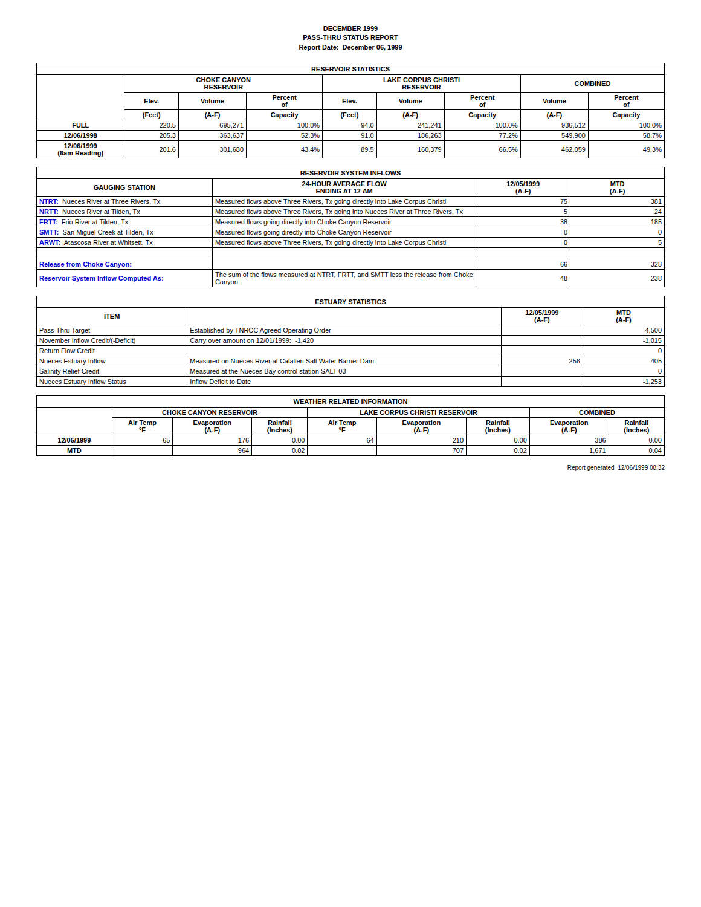DECEMBER 1999
PASS-THRU STATUS REPORT
Report Date: December 06, 1999
RESERVOIR STATISTICS
| | CHOKE CANYON RESERVOIR | LAKE CORPUS CHRISTI RESERVOIR | COMBINED |
| --- | --- | --- | --- |
| Elev. | Volume | Percent of | Elev. | Volume | Percent of | Volume | Percent of |
| (Feet) | (A-F) | Capacity | (Feet) | (A-F) | Capacity | (A-F) | Capacity |
| FULL | 220.5 | 695,271 | 100.0% | 94.0 | 241,241 | 100.0% | 936,512 | 100.0% |
| 12/06/1998 | 205.3 | 363,637 | 52.3% | 91.0 | 186,263 | 77.2% | 549,900 | 58.7% |
| 12/06/1999 (6am Reading) | 201.6 | 301,680 | 43.4% | 89.5 | 160,379 | 66.5% | 462,059 | 49.3% |
RESERVOIR SYSTEM INFLOWS
| GAUGING STATION | 24-HOUR AVERAGE FLOW ENDING AT 12 AM | 12/05/1999 (A-F) | MTD (A-F) |
| --- | --- | --- | --- |
| NTRT: Nueces River at Three Rivers, Tx | Measured flows above Three Rivers, Tx going directly into Lake Corpus Christi | 75 | 381 |
| NRTT: Nueces River at Tilden, Tx | Measured flows above Three Rivers, Tx going into Nueces River at Three Rivers, Tx | 5 | 24 |
| FRTT: Frio River at Tilden, Tx | Measured flows going directly into Choke Canyon Reservoir | 38 | 185 |
| SMTT: San Miguel Creek at Tilden, Tx | Measured flows going directly into Choke Canyon Reservoir | 0 | 0 |
| ARWT: Atascosa River at Whitsett, Tx | Measured flows above Three Rivers, Tx going directly into Lake Corpus Christi | 0 | 5 |
| Release from Choke Canyon: | | 66 | 328 |
| Reservoir System Inflow Computed As: | The sum of the flows measured at NTRT, FRTT, and SMTT less the release from Choke Canyon. | 48 | 238 |
ESTUARY STATISTICS
| ITEM | | 12/05/1999 (A-F) | MTD (A-F) |
| --- | --- | --- | --- |
| Pass-Thru Target | Established by TNRCC Agreed Operating Order | | 4,500 |
| November Inflow Credit/(-Deficit) | Carry over amount on 12/01/1999: -1,420 | | -1,015 |
| Return Flow Credit | | | 0 |
| Nueces Estuary Inflow | Measured on Nueces River at Calallen Salt Water Barrier Dam | 256 | 405 |
| Salinity Relief Credit | Measured at the Nueces Bay control station SALT 03 | | 0 |
| Nueces Estuary Inflow Status | Inflow Deficit to Date | | -1,253 |
WEATHER RELATED INFORMATION
| | CHOKE CANYON RESERVOIR | LAKE CORPUS CHRISTI RESERVOIR | COMBINED |
| --- | --- | --- | --- |
| Air Temp °F | Evaporation (A-F) | Rainfall (Inches) | Air Temp °F | Evaporation (A-F) | Rainfall (Inches) | Evaporation (A-F) | Rainfall (Inches) |
| 12/05/1999 | 65 | 176 | 0.00 | 64 | 210 | 0.00 | 386 | 0.00 |
| MTD | | 964 | 0.02 | | 707 | 0.02 | 1,671 | 0.04 |
Report generated 12/06/1999 08:32